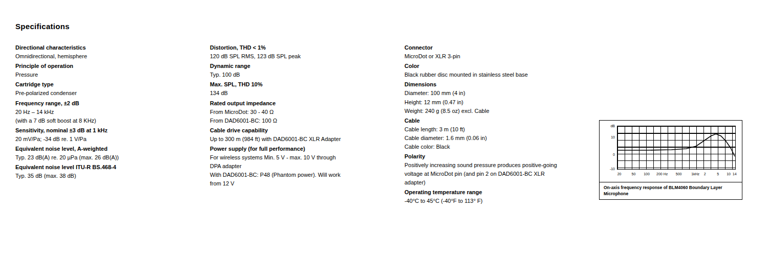Specifications
Directional characteristics
Omnidirectional, hemisphere
Principle of operation
Pressure
Cartridge type
Pre-polarized condenser
Frequency range, ±2 dB
20 Hz – 14 kHz
(with a 7 dB soft boost at 8 KHz)
Sensitivity, nominal ±3 dB at 1 kHz
20 mV/Pa; -34 dB re. 1 V/Pa
Equivalent noise level, A-weighted
Typ. 23 dB(A) re. 20 µPa (max. 26 dB(A))
Equivalent noise level ITU-R BS.468-4
Typ. 35 dB (max. 38 dB)
Distortion, THD < 1%
120 dB SPL RMS, 123 dB SPL peak
Dynamic range
Typ. 100 dB
Max. SPL, THD 10%
134 dB
Rated output impedance
From MicroDot: 30 - 40 Ω
From DAD6001-BC: 100 Ω
Cable drive capability
Up to 300 m (984 ft) with DAD6001-BC XLR Adapter
Power supply (for full performance)
For wireless systems Min. 5 V - max. 10 V through
DPA adapter
With DAD6001-BC: P48 (Phantom power). Will work
from 12 V
Connector
MicroDot or XLR 3-pin
Color
Black rubber disc mounted in stainless steel base
Dimensions
Diameter: 100 mm (4 in)
Height: 12 mm (0.47 in)
Weight: 240 g (8.5 oz) excl. Cable
Cable
Cable length: 3 m (10 ft)
Cable diameter: 1.6 mm (0.06 in)
Cable color: Black
Polarity
Positively increasing sound pressure produces positive-going
voltage at MicroDot pin (and pin 2 on DAD6001-BC XLR
adapter)
Operating temperature range
-40°C to 45°C (-40°F to 113° F)
dB 10 0 -10
20 50 100 200 Hz 500 1kHz 2 5 10 14
On-axis frequency response of BLM4060 Boundary Layer
Microphone